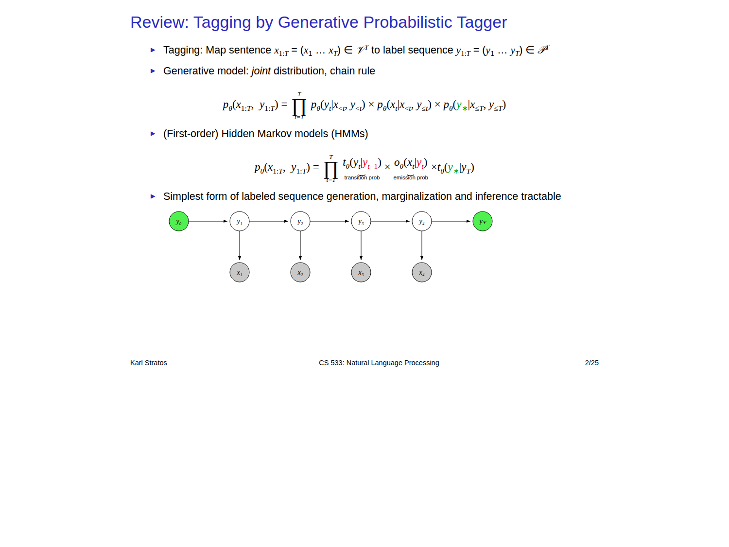Review: Tagging by Generative Probabilistic Tagger
Tagging: Map sentence x1:T = (x1 … xT) ∈ 𝒱T to label sequence y1:T = (y1 … yT) ∈ 𝒫T
Generative model: joint distribution, chain rule
pθ(x1:T, y1:T) = T ∏ t=1 pθ(yt|x<t, y<t) × pθ(xt|x<t, y≤t) × pθ(y∗|x≤T, y≤T)
(First-order) Hidden Markov models (HMMs)
pθ(x1:T, y1:T) = T ∏ t=1 tθ(yt|yt−1) ⏟ transition prob × oθ(xt|yt) ⏟ emission prob ×tθ(y∗|yT)
Simplest form of labeled sequence generation, marginalization and inference tractable
y₀ y₁ y₂ y₃ y₄ y⁎ x₁ x₂ x₃ x₄
Karl Stratos
CS 533: Natural Language Processing
2/25